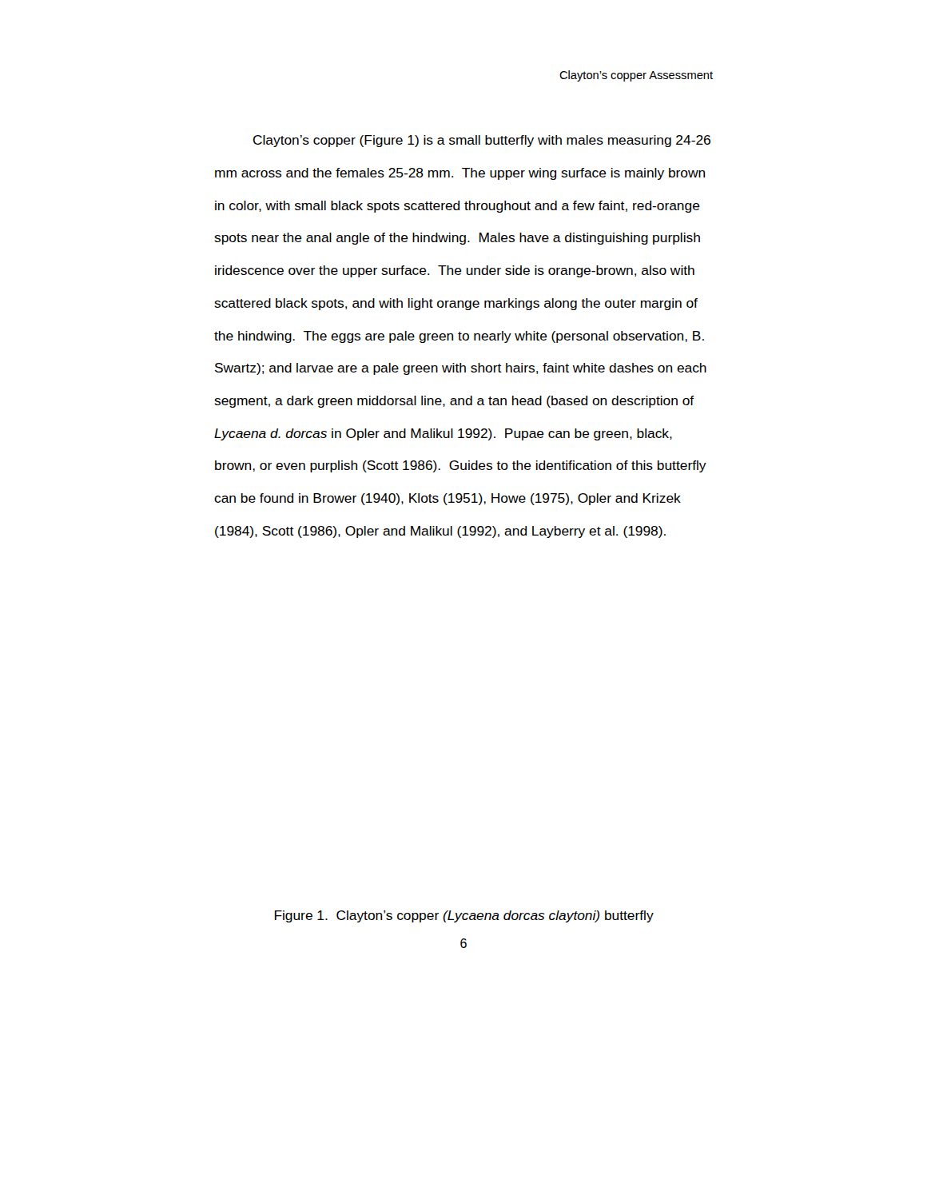Clayton’s copper Assessment
Clayton’s copper (Figure 1) is a small butterfly with males measuring 24-26 mm across and the females 25-28 mm. The upper wing surface is mainly brown in color, with small black spots scattered throughout and a few faint, red-orange spots near the anal angle of the hindwing. Males have a distinguishing purplish iridescence over the upper surface. The under side is orange-brown, also with scattered black spots, and with light orange markings along the outer margin of the hindwing. The eggs are pale green to nearly white (personal observation, B. Swartz); and larvae are a pale green with short hairs, faint white dashes on each segment, a dark green middorsal line, and a tan head (based on description of Lycaena d. dorcas in Opler and Malikul 1992). Pupae can be green, black, brown, or even purplish (Scott 1986). Guides to the identification of this butterfly can be found in Brower (1940), Klots (1951), Howe (1975), Opler and Krizek (1984), Scott (1986), Opler and Malikul (1992), and Layberry et al. (1998).
Figure 1. Clayton’s copper (Lycaena dorcas claytoni) butterfly
6